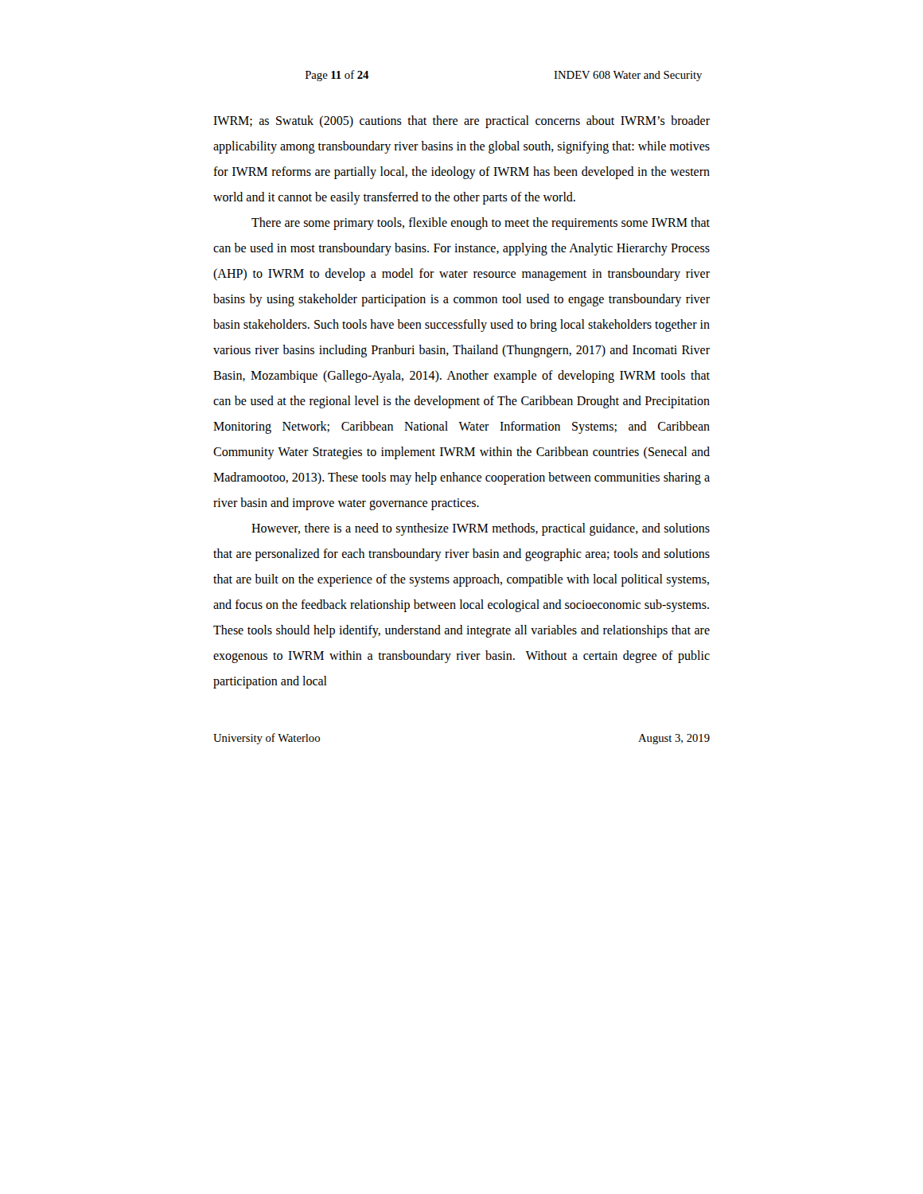Page 11 of 24
INDEV 608 Water and Security
IWRM; as Swatuk (2005) cautions that there are practical concerns about IWRM’s broader applicability among transboundary river basins in the global south, signifying that: while motives for IWRM reforms are partially local, the ideology of IWRM has been developed in the western world and it cannot be easily transferred to the other parts of the world.
There are some primary tools, flexible enough to meet the requirements some IWRM that can be used in most transboundary basins. For instance, applying the Analytic Hierarchy Process (AHP) to IWRM to develop a model for water resource management in transboundary river basins by using stakeholder participation is a common tool used to engage transboundary river basin stakeholders. Such tools have been successfully used to bring local stakeholders together in various river basins including Pranburi basin, Thailand (Thungngern, 2017) and Incomati River Basin, Mozambique (Gallego-Ayala, 2014). Another example of developing IWRM tools that can be used at the regional level is the development of The Caribbean Drought and Precipitation Monitoring Network; Caribbean National Water Information Systems; and Caribbean Community Water Strategies to implement IWRM within the Caribbean countries (Senecal and Madramootoo, 2013). These tools may help enhance cooperation between communities sharing a river basin and improve water governance practices.
However, there is a need to synthesize IWRM methods, practical guidance, and solutions that are personalized for each transboundary river basin and geographic area; tools and solutions that are built on the experience of the systems approach, compatible with local political systems, and focus on the feedback relationship between local ecological and socioeconomic sub-systems. These tools should help identify, understand and integrate all variables and relationships that are exogenous to IWRM within a transboundary river basin. Without a certain degree of public participation and local
University of Waterloo
August 3, 2019